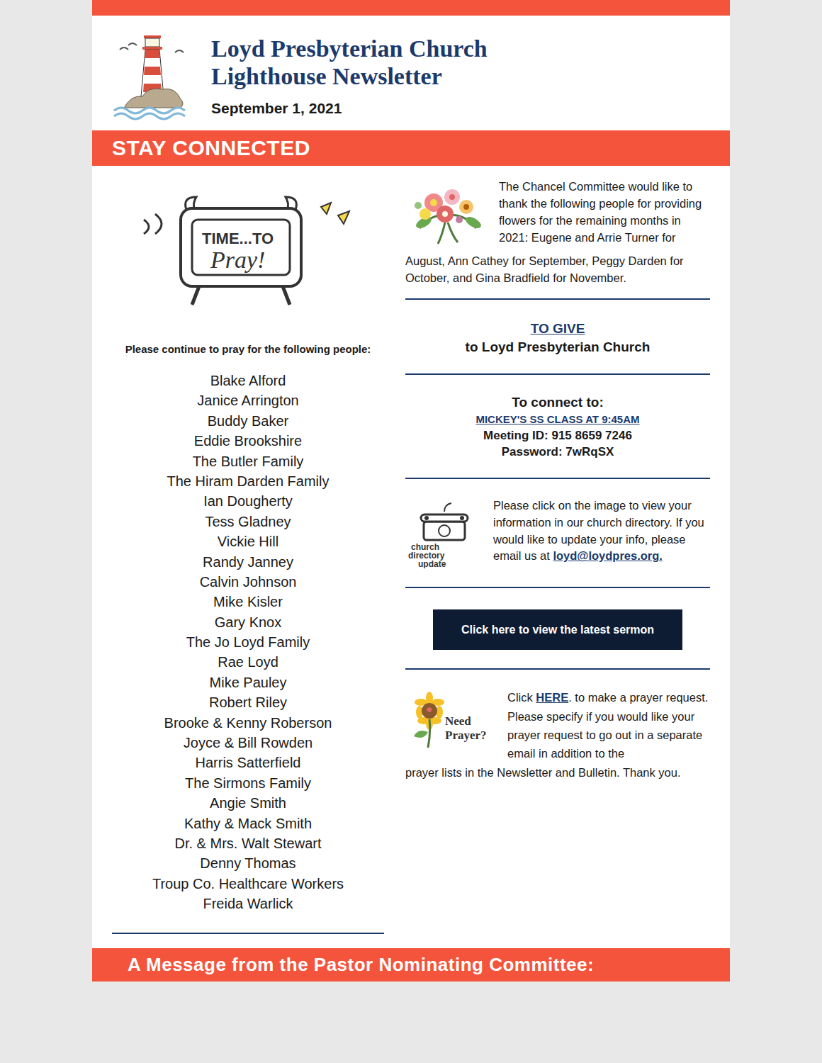Loyd Presbyterian Church
Lighthouse Newsletter
September 1, 2021
STAY CONNECTED
TIME...TO Pray!
Please continue to pray for the following people:
Blake Alford
Janice Arrington
Buddy Baker
Eddie Brookshire
The Butler Family
The Hiram Darden Family
Ian Dougherty
Tess Gladney
Vickie Hill
Randy Janney
Calvin Johnson
Mike Kisler
Gary Knox
The Jo Loyd Family
Rae Loyd
Mike Pauley
Robert Riley
Brooke & Kenny Roberson
Joyce & Bill Rowden
Harris Satterfield
The Sirmons Family
Angie Smith
Kathy & Mack Smith
Dr. & Mrs. Walt Stewart
Denny Thomas
Troup Co. Healthcare Workers
Freida Warlick
The Chancel Committee would like to thank the following people for providing flowers for the remaining months in 2021: Eugene and Arrie Turner for
August, Ann Cathey for September, Peggy Darden for October, and Gina Bradfield for November.
TO GIVE
to Loyd Presbyterian Church
To connect to:
MICKEY'S SS CLASS AT 9:45AM
Meeting ID: 915 8659 7246
Password: 7wRqSX
church directory update
Please click on the image to view your information in our church directory. If you would like to update your info, please email us at loyd@loydpres.org.
Click here to view the latest sermon
Need Prayer?
Click HERE. to make a prayer request. Please specify if you would like your prayer request to go out in a separate email in addition to the
prayer lists in the Newsletter and Bulletin. Thank you.
A Message from the Pastor Nominating Committee: